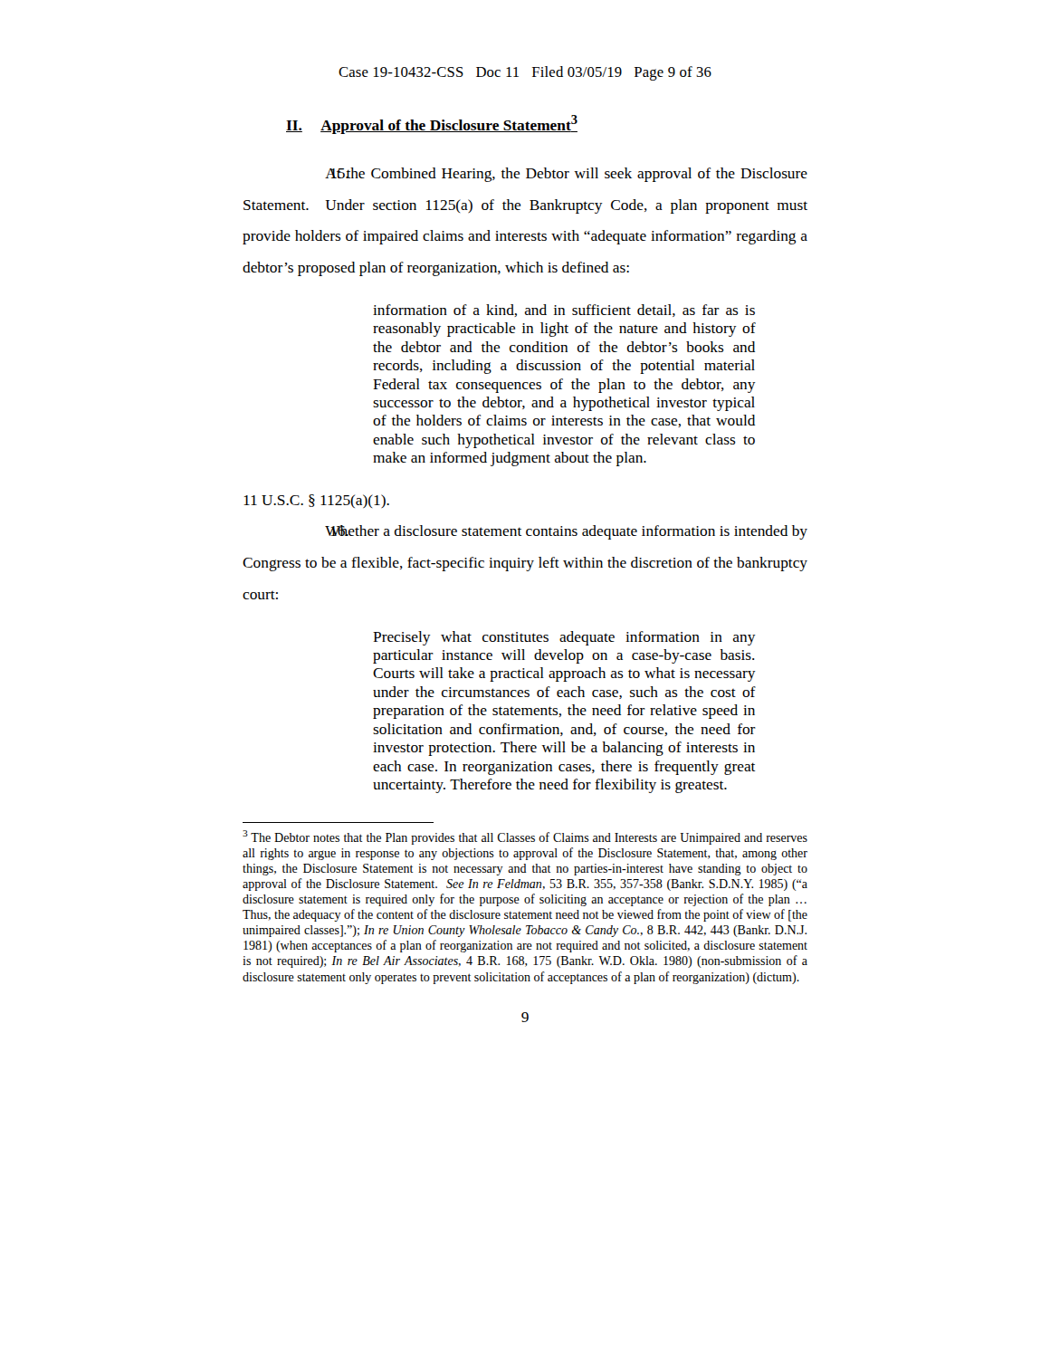Case 19-10432-CSS Doc 11 Filed 03/05/19 Page 9 of 36
II. Approval of the Disclosure Statement3
15. At the Combined Hearing, the Debtor will seek approval of the Disclosure Statement. Under section 1125(a) of the Bankruptcy Code, a plan proponent must provide holders of impaired claims and interests with “adequate information” regarding a debtor’s proposed plan of reorganization, which is defined as:
information of a kind, and in sufficient detail, as far as is reasonably practicable in light of the nature and history of the debtor and the condition of the debtor’s books and records, including a discussion of the potential material Federal tax consequences of the plan to the debtor, any successor to the debtor, and a hypothetical investor typical of the holders of claims or interests in the case, that would enable such hypothetical investor of the relevant class to make an informed judgment about the plan.
11 U.S.C. § 1125(a)(1).
16. Whether a disclosure statement contains adequate information is intended by Congress to be a flexible, fact-specific inquiry left within the discretion of the bankruptcy court:
Precisely what constitutes adequate information in any particular instance will develop on a case-by-case basis. Courts will take a practical approach as to what is necessary under the circumstances of each case, such as the cost of preparation of the statements, the need for relative speed in solicitation and confirmation, and, of course, the need for investor protection. There will be a balancing of interests in each case. In reorganization cases, there is frequently great uncertainty. Therefore the need for flexibility is greatest.
3 The Debtor notes that the Plan provides that all Classes of Claims and Interests are Unimpaired and reserves all rights to argue in response to any objections to approval of the Disclosure Statement, that, among other things, the Disclosure Statement is not necessary and that no parties-in-interest have standing to object to approval of the Disclosure Statement. See In re Feldman, 53 B.R. 355, 357-358 (Bankr. S.D.N.Y. 1985) (“a disclosure statement is required only for the purpose of soliciting an acceptance or rejection of the plan …Thus, the adequacy of the content of the disclosure statement need not be viewed from the point of view of [the unimpaired classes].”); In re Union County Wholesale Tobacco & Candy Co., 8 B.R. 442, 443 (Bankr. D.N.J. 1981) (when acceptances of a plan of reorganization are not required and not solicited, a disclosure statement is not required); In re Bel Air Associates, 4 B.R. 168, 175 (Bankr. W.D. Okla. 1980) (non-submission of a disclosure statement only operates to prevent solicitation of acceptances of a plan of reorganization) (dictum).
9